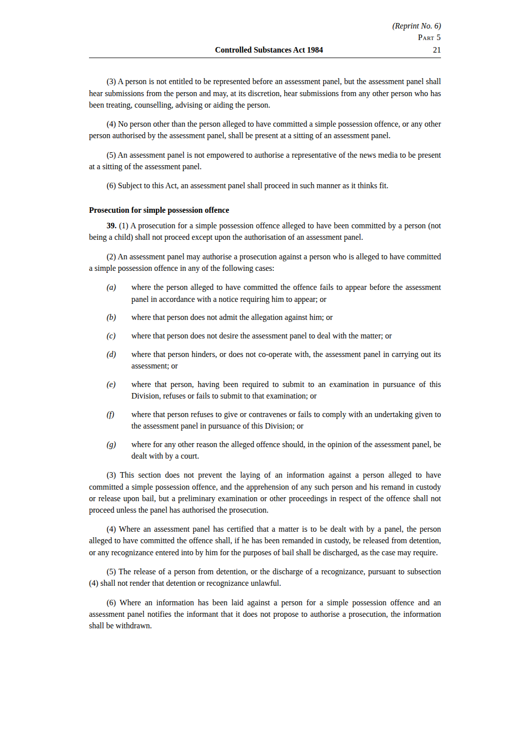(Reprint No. 6)
Part 5
Controlled Substances Act 1984 21
(3) A person is not entitled to be represented before an assessment panel, but the assessment panel shall hear submissions from the person and may, at its discretion, hear submissions from any other person who has been treating, counselling, advising or aiding the person.
(4) No person other than the person alleged to have committed a simple possession offence, or any other person authorised by the assessment panel, shall be present at a sitting of an assessment panel.
(5) An assessment panel is not empowered to authorise a representative of the news media to be present at a sitting of the assessment panel.
(6) Subject to this Act, an assessment panel shall proceed in such manner as it thinks fit.
Prosecution for simple possession offence
39. (1) A prosecution for a simple possession offence alleged to have been committed by a person (not being a child) shall not proceed except upon the authorisation of an assessment panel.
(2) An assessment panel may authorise a prosecution against a person who is alleged to have committed a simple possession offence in any of the following cases:
(a) where the person alleged to have committed the offence fails to appear before the assessment panel in accordance with a notice requiring him to appear; or
(b) where that person does not admit the allegation against him; or
(c) where that person does not desire the assessment panel to deal with the matter; or
(d) where that person hinders, or does not co-operate with, the assessment panel in carrying out its assessment; or
(e) where that person, having been required to submit to an examination in pursuance of this Division, refuses or fails to submit to that examination; or
(f) where that person refuses to give or contravenes or fails to comply with an undertaking given to the assessment panel in pursuance of this Division; or
(g) where for any other reason the alleged offence should, in the opinion of the assessment panel, be dealt with by a court.
(3) This section does not prevent the laying of an information against a person alleged to have committed a simple possession offence, and the apprehension of any such person and his remand in custody or release upon bail, but a preliminary examination or other proceedings in respect of the offence shall not proceed unless the panel has authorised the prosecution.
(4) Where an assessment panel has certified that a matter is to be dealt with by a panel, the person alleged to have committed the offence shall, if he has been remanded in custody, be released from detention, or any recognizance entered into by him for the purposes of bail shall be discharged, as the case may require.
(5) The release of a person from detention, or the discharge of a recognizance, pursuant to subsection (4) shall not render that detention or recognizance unlawful.
(6) Where an information has been laid against a person for a simple possession offence and an assessment panel notifies the informant that it does not propose to authorise a prosecution, the information shall be withdrawn.